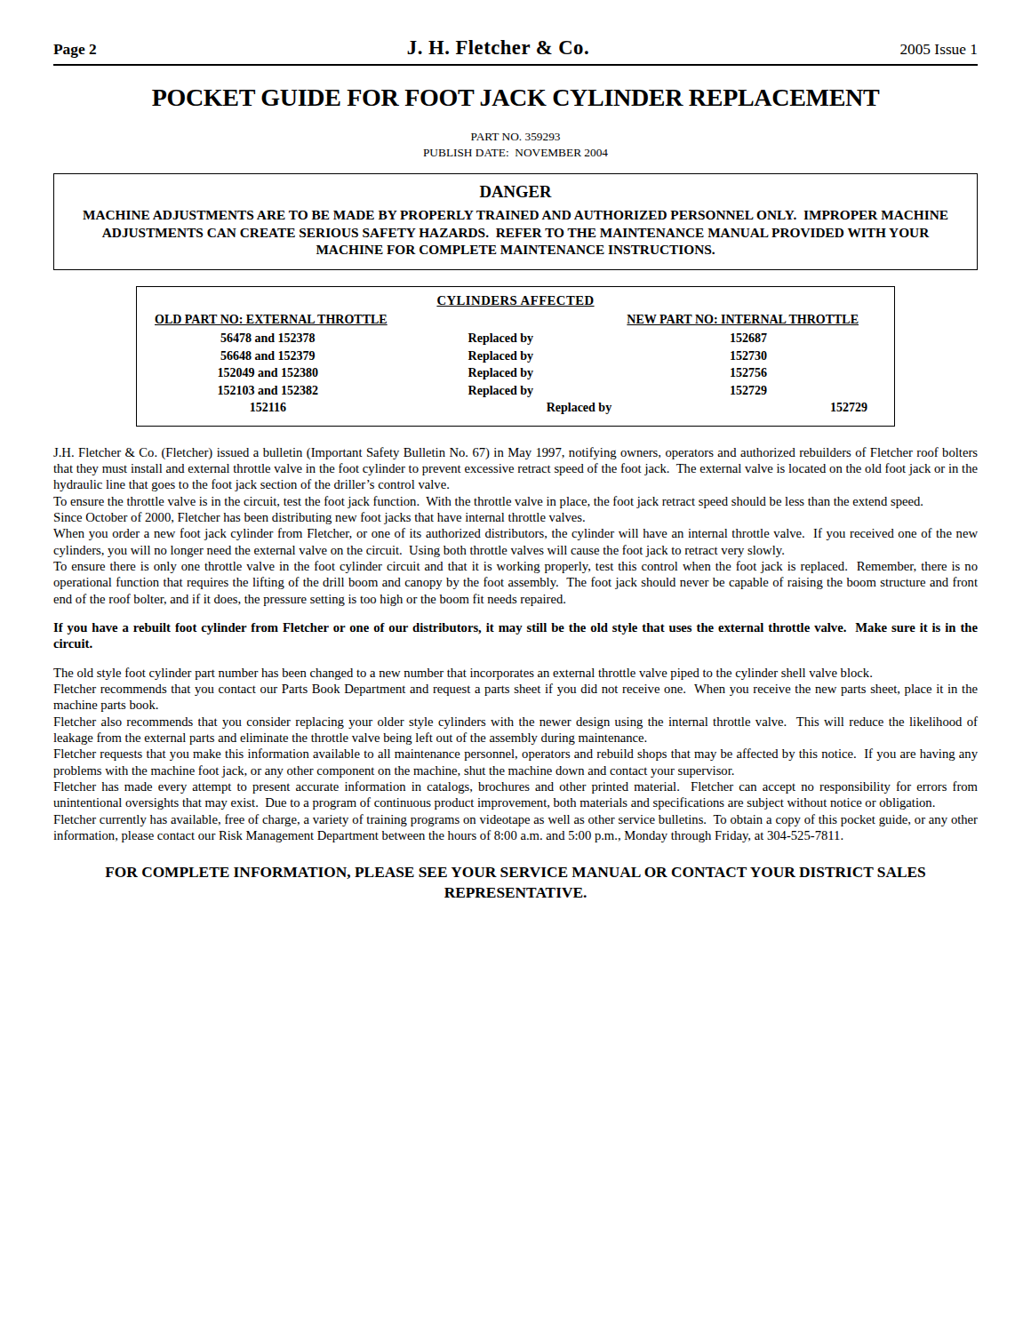Page 2
J. H. Fletcher & Co.
2005 Issue 1
POCKET GUIDE FOR FOOT JACK CYLINDER REPLACEMENT
PART NO. 359293
PUBLISH DATE: NOVEMBER 2004
DANGER
MACHINE ADJUSTMENTS ARE TO BE MADE BY PROPERLY TRAINED AND AUTHORIZED PERSONNEL ONLY. IMPROPER MACHINE ADJUSTMENTS CAN CREATE SERIOUS SAFETY HAZARDS. REFER TO THE MAINTENANCE MANUAL PROVIDED WITH YOUR MACHINE FOR COMPLETE MAINTENANCE INSTRUCTIONS.
CYLINDERS AFFECTED
| OLD PART NO: EXTERNAL THROTTLE | NEW PART NO: INTERNAL THROTTLE |
| --- | --- |
| 56478 and 152378 | Replaced by | 152687 |
| 56648 and 152379 | Replaced by | 152730 |
| 152049 and 152380 | Replaced by | 152756 |
| 152103 and 152382 | Replaced by | 152729 |
| 152116 | Replaced by | 152729 |
J.H. Fletcher & Co. (Fletcher) issued a bulletin (Important Safety Bulletin No. 67) in May 1997, notifying owners, operators and authorized rebuilders of Fletcher roof bolters that they must install and external throttle valve in the foot cylinder to prevent excessive retract speed of the foot jack. The external valve is located on the old foot jack or in the hydraulic line that goes to the foot jack section of the driller’s control valve.
To ensure the throttle valve is in the circuit, test the foot jack function. With the throttle valve in place, the foot jack retract speed should be less than the extend speed.
Since October of 2000, Fletcher has been distributing new foot jacks that have internal throttle valves.
When you order a new foot jack cylinder from Fletcher, or one of its authorized distributors, the cylinder will have an internal throttle valve. If you received one of the new cylinders, you will no longer need the external valve on the circuit. Using both throttle valves will cause the foot jack to retract very slowly.
To ensure there is only one throttle valve in the foot cylinder circuit and that it is working properly, test this control when the foot jack is replaced. Remember, there is no operational function that requires the lifting of the drill boom and canopy by the foot assembly. The foot jack should never be capable of raising the boom structure and front end of the roof bolter, and if it does, the pressure setting is too high or the boom fit needs repaired.
If you have a rebuilt foot cylinder from Fletcher or one of our distributors, it may still be the old style that uses the external throttle valve. Make sure it is in the circuit.
The old style foot cylinder part number has been changed to a new number that incorporates an external throttle valve piped to the cylinder shell valve block.
Fletcher recommends that you contact our Parts Book Department and request a parts sheet if you did not receive one. When you receive the new parts sheet, place it in the machine parts book.
Fletcher also recommends that you consider replacing your older style cylinders with the newer design using the internal throttle valve. This will reduce the likelihood of leakage from the external parts and eliminate the throttle valve being left out of the assembly during maintenance.
Fletcher requests that you make this information available to all maintenance personnel, operators and rebuild shops that may be affected by this notice. If you are having any problems with the machine foot jack, or any other component on the machine, shut the machine down and contact your supervisor.
Fletcher has made every attempt to present accurate information in catalogs, brochures and other printed material. Fletcher can accept no responsibility for errors from unintentional oversights that may exist. Due to a program of continuous product improvement, both materials and specifications are subject without notice or obligation.
Fletcher currently has available, free of charge, a variety of training programs on videotape as well as other service bulletins. To obtain a copy of this pocket guide, or any other information, please contact our Risk Management Department between the hours of 8:00 a.m. and 5:00 p.m., Monday through Friday, at 304-525-7811.
FOR COMPLETE INFORMATION, PLEASE SEE YOUR SERVICE MANUAL OR CONTACT YOUR DISTRICT SALES REPRESENTATIVE.